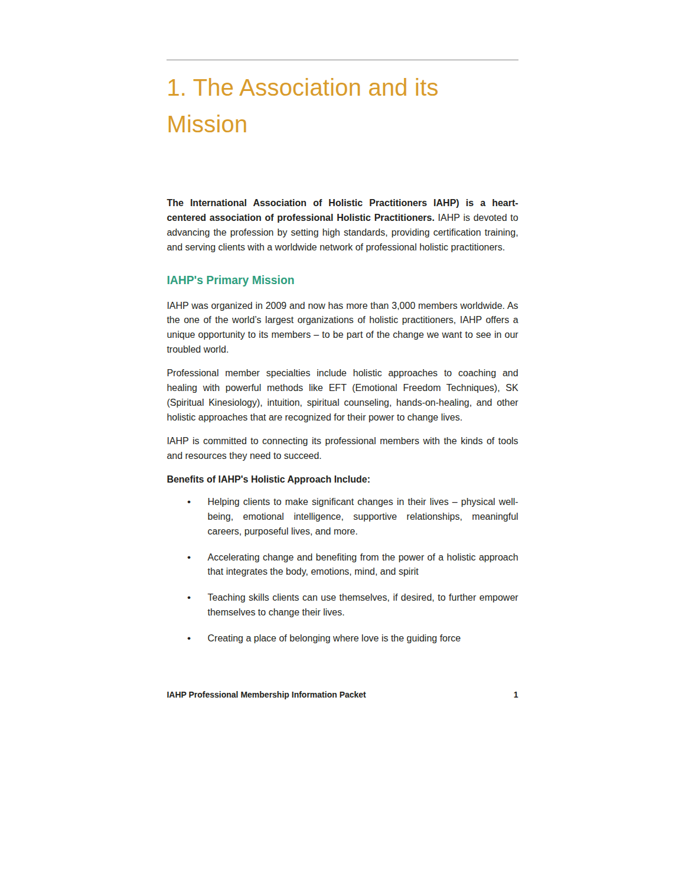1. The Association and its Mission
The International Association of Holistic Practitioners IAHP) is a heart-centered association of professional Holistic Practitioners. IAHP is devoted to advancing the profession by setting high standards, providing certification training, and serving clients with a worldwide network of professional holistic practitioners.
IAHP's Primary Mission
IAHP was organized in 2009 and now has more than 3,000 members worldwide. As the one of the world’s largest organizations of holistic practitioners, IAHP offers a unique opportunity to its members – to be part of the change we want to see in our troubled world.
Professional member specialties include holistic approaches to coaching and healing with powerful methods like EFT (Emotional Freedom Techniques), SK (Spiritual Kinesiology), intuition, spiritual counseling, hands-on-healing, and other holistic approaches that are recognized for their power to change lives.
IAHP is committed to connecting its professional members with the kinds of tools and resources they need to succeed.
Benefits of IAHP's Holistic Approach Include:
Helping clients to make significant changes in their lives – physical well-being, emotional intelligence, supportive relationships, meaningful careers, purposeful lives, and more.
Accelerating change and benefiting from the power of a holistic approach that integrates the body, emotions, mind, and spirit
Teaching skills clients can use themselves, if desired, to further empower themselves to change their lives.
Creating a place of belonging where love is the guiding force
IAHP Professional Membership Information Packet 1